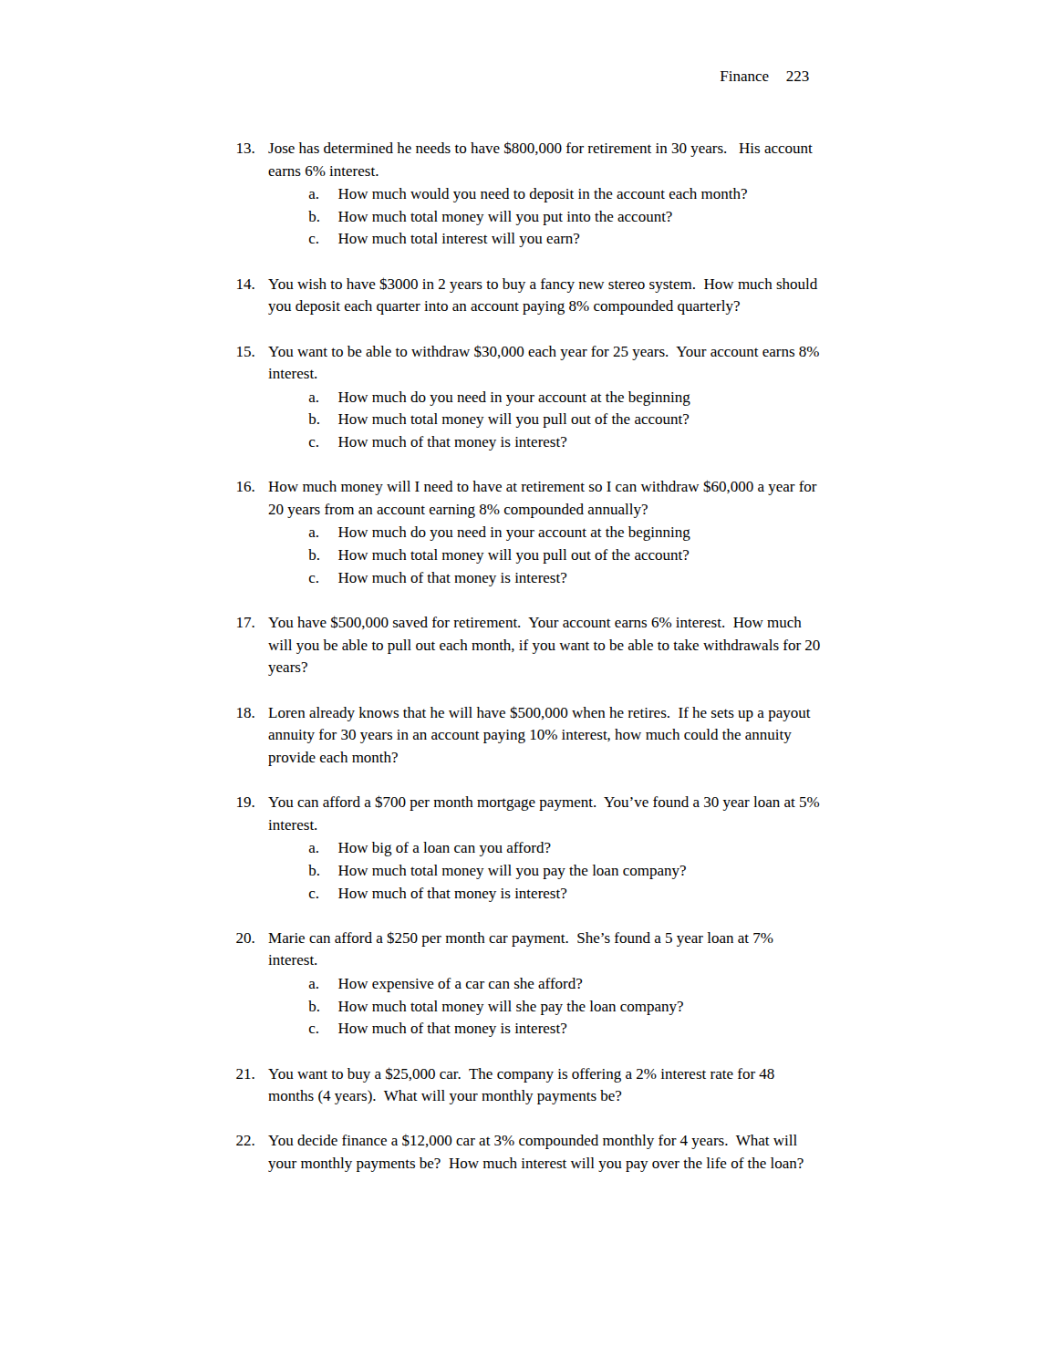Finance223
Jose has determined he needs to have $800,000 for retirement in 30 years. His account earns 6% interest.
How much would you need to deposit in the account each month?
How much total money will you put into the account?
How much total interest will you earn?
You wish to have $3000 in 2 years to buy a fancy new stereo system. How much should you deposit each quarter into an account paying 8% compounded quarterly?
You want to be able to withdraw $30,000 each year for 25 years. Your account earns 8% interest.
How much do you need in your account at the beginning
How much total money will you pull out of the account?
How much of that money is interest?
How much money will I need to have at retirement so I can withdraw $60,000 a year for 20 years from an account earning 8% compounded annually?
How much do you need in your account at the beginning
How much total money will you pull out of the account?
How much of that money is interest?
You have $500,000 saved for retirement. Your account earns 6% interest. How much will you be able to pull out each month, if you want to be able to take withdrawals for 20 years?
Loren already knows that he will have $500,000 when he retires. If he sets up a payout annuity for 30 years in an account paying 10% interest, how much could the annuity provide each month?
You can afford a $700 per month mortgage payment. You’ve found a 30 year loan at 5% interest.
How big of a loan can you afford?
How much total money will you pay the loan company?
How much of that money is interest?
Marie can afford a $250 per month car payment. She’s found a 5 year loan at 7% interest.
How expensive of a car can she afford?
How much total money will she pay the loan company?
How much of that money is interest?
You want to buy a $25,000 car. The company is offering a 2% interest rate for 48 months (4 years). What will your monthly payments be?
You decide finance a $12,000 car at 3% compounded monthly for 4 years. What will your monthly payments be? How much interest will you pay over the life of the loan?